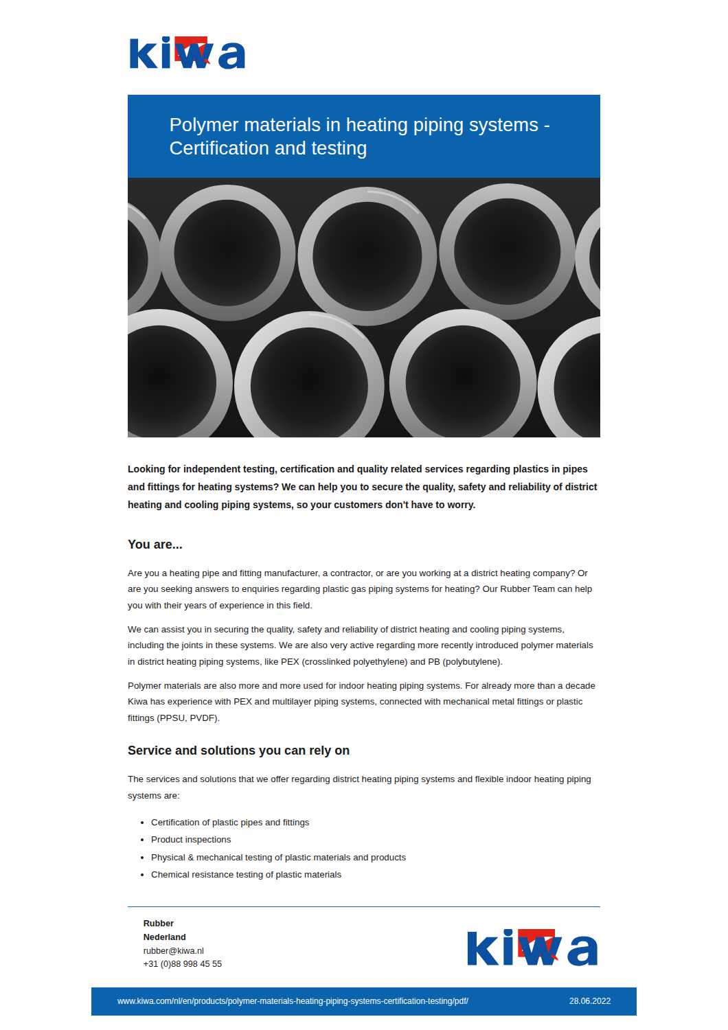Polymer materials in heating piping systems - Certification and testing
Looking for independent testing, certification and quality related services regarding plastics in pipes and fittings for heating systems? We can help you to secure the quality, safety and reliability of district heating and cooling piping systems, so your customers don't have to worry.
You are...
Are you a heating pipe and fitting manufacturer, a contractor, or are you working at a district heating company? Or are you seeking answers to enquiries regarding plastic gas piping systems for heating? Our Rubber Team can help you with their years of experience in this field.
We can assist you in securing the quality, safety and reliability of district heating and cooling piping systems, including the joints in these systems. We are also very active regarding more recently introduced polymer materials in district heating piping systems, like PEX (crosslinked polyethylene) and PB (polybutylene).
Polymer materials are also more and more used for indoor heating piping systems. For already more than a decade Kiwa has experience with PEX and multilayer piping systems, connected with mechanical metal fittings or plastic fittings (PPSU, PVDF).
Service and solutions you can rely on
The services and solutions that we offer regarding district heating piping systems and flexible indoor heating piping systems are:
Certification of plastic pipes and fittings
Product inspections
Physical & mechanical testing of plastic materials and products
Chemical resistance testing of plastic materials
Rubber
Nederland
rubber@kiwa.nl
+31 (0)88 998 45 55
www.kiwa.com/nl/en/products/polymer-materials-heating-piping-systems-certification-testing/pdf/ 28.06.2022